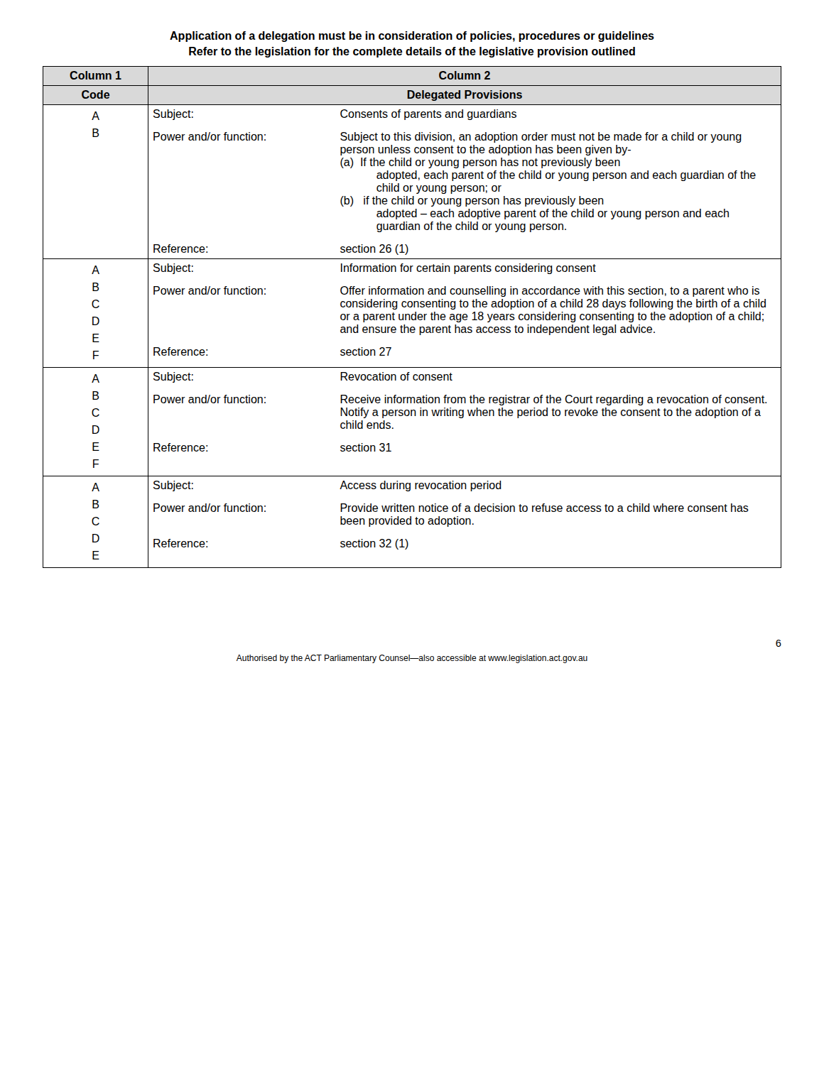Application of a delegation must be in consideration of policies, procedures or guidelines
Refer to the legislation for the complete details of the legislative provision outlined
| Column 1 | Column 2 |
| --- | --- |
| Code | Delegated Provisions |
| A B | / Subject: / Consents of parents and guardians / / Power and/or function: / Subject to this division, an adoption order must not be made for a child or young person unless consent to the adoption has been given by- (a) If the child or young person has not previously been adopted, each parent of the child or young person and each guardian of the child or young person; or (b) if the child or young person has previously been adopted – each adoptive parent of the child or young person and each guardian of the child or young person. / / Reference: / section 26 (1) / |
| A B C D E F | / Subject: / Information for certain parents considering consent / / Power and/or function: / Offer information and counselling in accordance with this section, to a parent who is considering consenting to the adoption of a child 28 days following the birth of a child or a parent under the age 18 years considering consenting to the adoption of a child; and ensure the parent has access to independent legal advice. / / Reference: / section 27 / |
| A B C D E F | / Subject: / Revocation of consent / / Power and/or function: / Receive information from the registrar of the Court regarding a revocation of consent. Notify a person in writing when the period to revoke the consent to the adoption of a child ends. / / Reference: / section 31 / |
| A B C D E | / Subject: / Access during revocation period / / Power and/or function: / Provide written notice of a decision to refuse access to a child where consent has been provided to adoption. / / Reference: / section 32 (1) / |
6 Authorised by the ACT Parliamentary Counsel—also accessible at www.legislation.act.gov.au